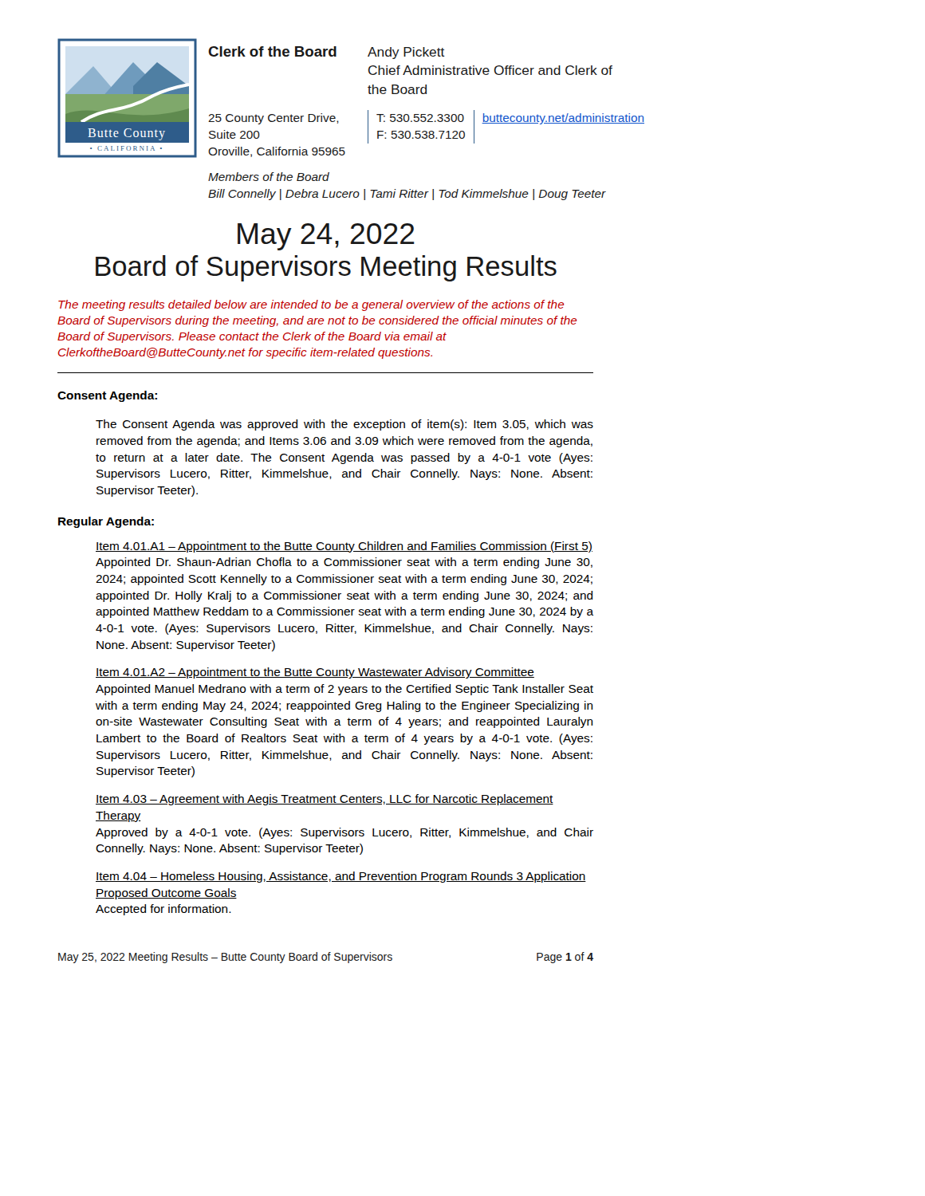Butte County • CALIFORNIA •
Clerk of the Board
Andy Pickett Chief Administrative Officer and Clerk of the Board
25 County Center Drive, Suite 200
Oroville, California 95965
T: 530.552.3300
F: 530.538.7120
buttecounty.net/administration
Members of the Board
Bill Connelly | Debra Lucero | Tami Ritter | Tod Kimmelshue | Doug Teeter
May 24, 2022Board of Supervisors Meeting Results
The meeting results detailed below are intended to be a general overview of the actions of the Board of Supervisors during the meeting, and are not to be considered the official minutes of the Board of Supervisors. Please contact the Clerk of the Board via email at ClerkoftheBoard@ButteCounty.net for specific item-related questions.
Consent Agenda:
The Consent Agenda was approved with the exception of item(s): Item 3.05, which was removed from the agenda; and Items 3.06 and 3.09 which were removed from the agenda, to return at a later date. The Consent Agenda was passed by a 4-0-1 vote (Ayes: Supervisors Lucero, Ritter, Kimmelshue, and Chair Connelly. Nays: None. Absent: Supervisor Teeter).
Regular Agenda:
Item 4.01.A1 – Appointment to the Butte County Children and Families Commission (First 5)
Appointed Dr. Shaun-Adrian Chofla to a Commissioner seat with a term ending June 30, 2024; appointed Scott Kennelly to a Commissioner seat with a term ending June 30, 2024; appointed Dr. Holly Kralj to a Commissioner seat with a term ending June 30, 2024; and appointed Matthew Reddam to a Commissioner seat with a term ending June 30, 2024 by a 4-0-1 vote. (Ayes: Supervisors Lucero, Ritter, Kimmelshue, and Chair Connelly. Nays: None. Absent: Supervisor Teeter)
Item 4.01.A2 – Appointment to the Butte County Wastewater Advisory Committee
Appointed Manuel Medrano with a term of 2 years to the Certified Septic Tank Installer Seat with a term ending May 24, 2024; reappointed Greg Haling to the Engineer Specializing in on-site Wastewater Consulting Seat with a term of 4 years; and reappointed Lauralyn Lambert to the Board of Realtors Seat with a term of 4 years by a 4-0-1 vote. (Ayes: Supervisors Lucero, Ritter, Kimmelshue, and Chair Connelly. Nays: None. Absent: Supervisor Teeter)
Item 4.03 – Agreement with Aegis Treatment Centers, LLC for Narcotic Replacement Therapy
Approved by a 4-0-1 vote. (Ayes: Supervisors Lucero, Ritter, Kimmelshue, and Chair Connelly. Nays: None. Absent: Supervisor Teeter)
Item 4.04 – Homeless Housing, Assistance, and Prevention Program Rounds 3 Application Proposed Outcome Goals
Accepted for information.
May 25, 2022 Meeting Results – Butte County Board of Supervisors
Page 1 of 4